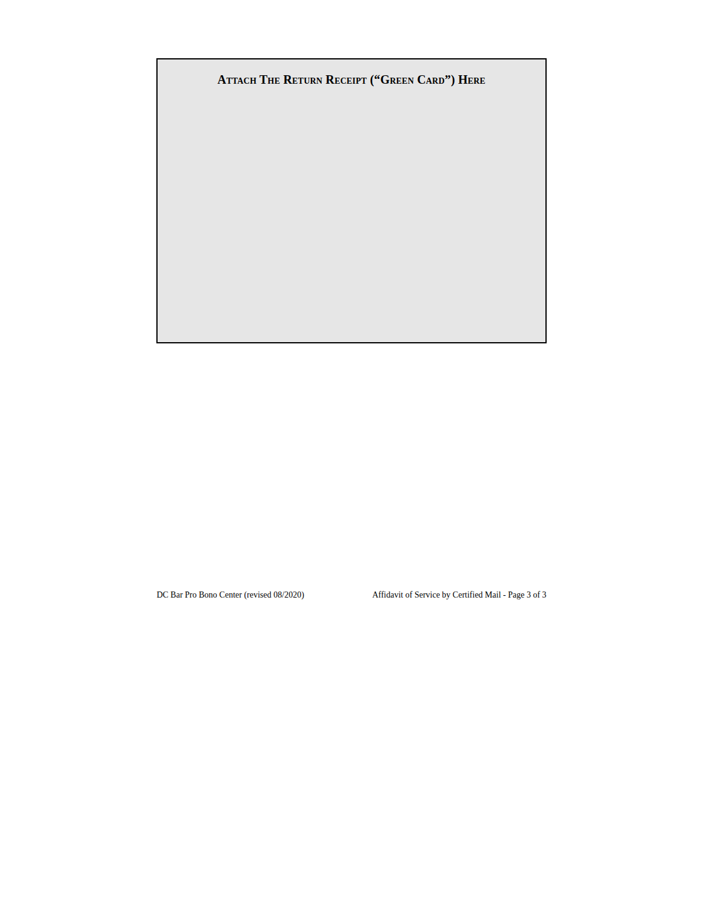Attach The Return Receipt (“Green Card”) Here
DC Bar Pro Bono Center (revised 08/2020)
Affidavit of Service by Certified Mail - Page 3 of 3